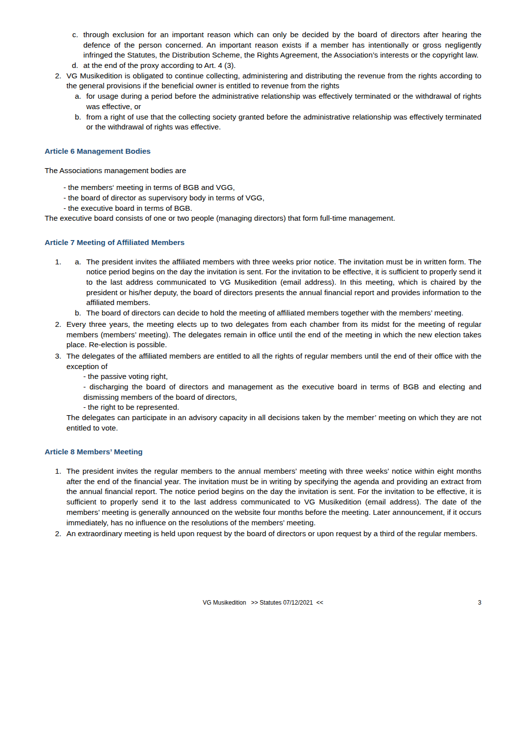through exclusion for an important reason which can only be decided by the board of directors after hearing the defence of the person concerned. An important reason exists if a member has intentionally or gross negligently infringed the Statutes, the Distribution Scheme, the Rights Agreement, the Association’s interests or the copyright law.
at the end of the proxy according to Art. 4 (3).
VG Musikedition is obligated to continue collecting, administering and distributing the revenue from the rights according to the general provisions if the beneficial owner is entitled to revenue from the rights
for usage during a period before the administrative relationship was effectively terminated or the withdrawal of rights was effective, or
from a right of use that the collecting society granted before the administrative relationship was effectively terminated or the withdrawal of rights was effective.
Article 6 Management Bodies
The Associations management bodies are
- the members‘ meeting in terms of BGB and VGG,
- the board of director as supervisory body in terms of VGG,
- the executive board in terms of BGB.
The executive board consists of one or two people (managing directors) that form full-time management.
Article 7 Meeting of Affiliated Members
The president invites the affiliated members with three weeks prior notice. The invitation must be in written form. The notice period begins on the day the invitation is sent. For the invitation to be effective, it is sufficient to properly send it to the last address communicated to VG Musikedition (email address). In this meeting, which is chaired by the president or his/her deputy, the board of directors presents the annual financial report and provides information to the affiliated members.
The board of directors can decide to hold the meeting of affiliated members together with the members’ meeting.
Every three years, the meeting elects up to two delegates from each chamber from its midst for the meeting of regular members (members’ meeting). The delegates remain in office until the end of the meeting in which the new election takes place. Re-election is possible.
The delegates of the affiliated members are entitled to all the rights of regular members until the end of their office with the exception of
- the passive voting right,
- discharging the board of directors and management as the executive board in terms of BGB and electing and dismissing members of the board of directors,
- the right to be represented.
The delegates can participate in an advisory capacity in all decisions taken by the member’ meeting on which they are not entitled to vote.
Article 8 Members’ Meeting
The president invites the regular members to the annual members’ meeting with three weeks’ notice within eight months after the end of the financial year. The invitation must be in writing by specifying the agenda and providing an extract from the annual financial report. The notice period begins on the day the invitation is sent. For the invitation to be effective, it is sufficient to properly send it to the last address communicated to VG Musikedition (email address). The date of the members’ meeting is generally announced on the website four months before the meeting. Later announcement, if it occurs immediately, has no influence on the resolutions of the members’ meeting.
An extraordinary meeting is held upon request by the board of directors or upon request by a third of the regular members.
VG Musikedition >> Statutes 07/12/2021 << 3